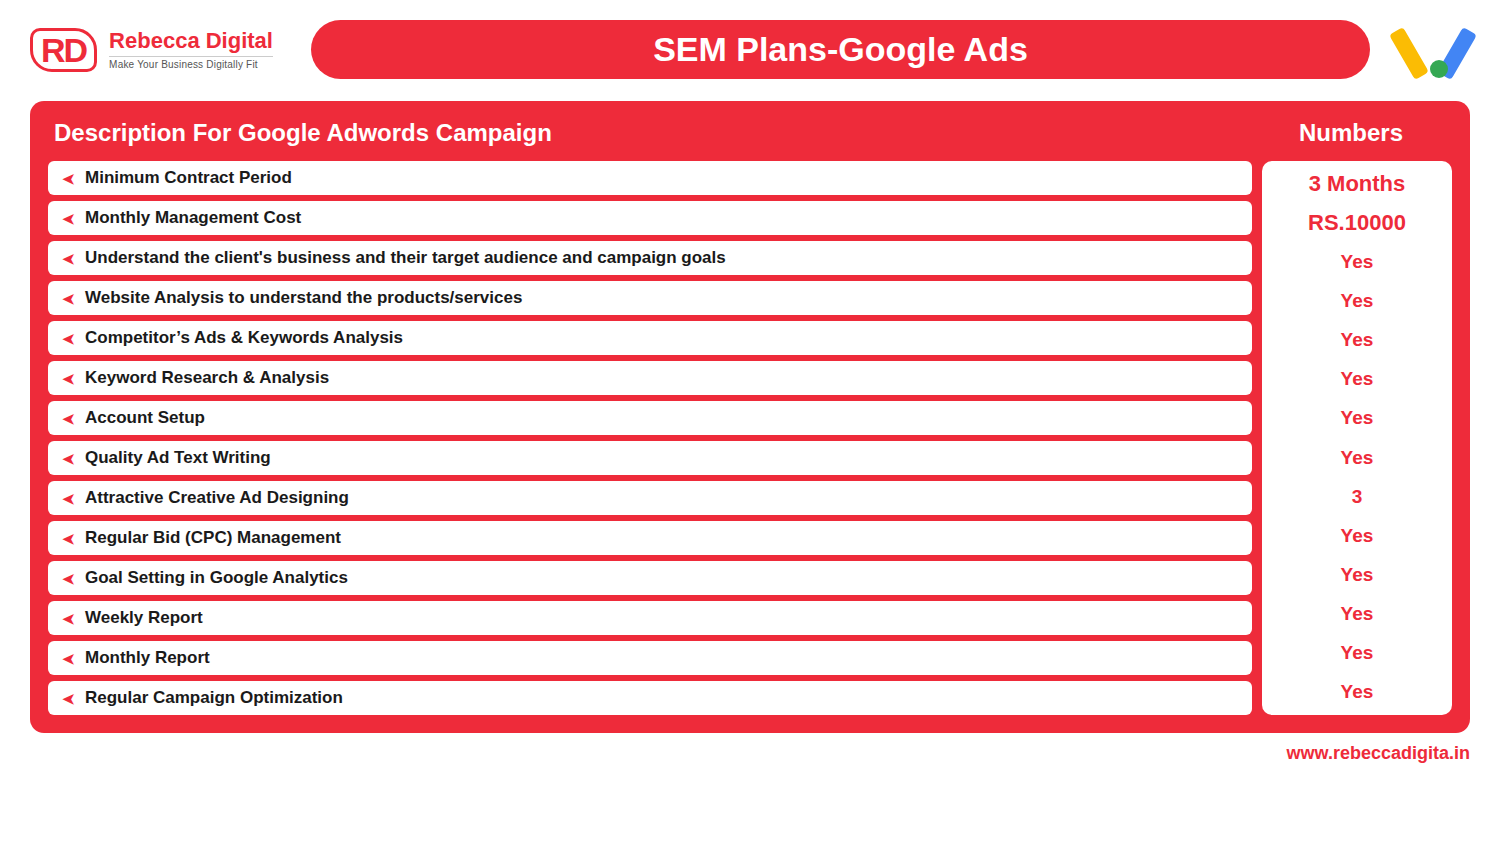RD
Rebecca Digital
Make Your Business Digitally Fit
SEM Plans-Google Ads
Description For Google Adwords Campaign
Numbers
➤Minimum Contract Period
➤Monthly Management Cost
➤Understand the client's business and their target audience and campaign goals
➤Website Analysis to understand the products/services
➤Competitor’s Ads & Keywords Analysis
➤Keyword Research & Analysis
➤Account Setup
➤Quality Ad Text Writing
➤Attractive Creative Ad Designing
➤Regular Bid (CPC) Management
➤Goal Setting in Google Analytics
➤Weekly Report
➤Monthly Report
➤Regular Campaign Optimization
3 Months
RS.10000
Yes
Yes
Yes
Yes
Yes
Yes
3
Yes
Yes
Yes
Yes
Yes
www.rebeccadigita.in